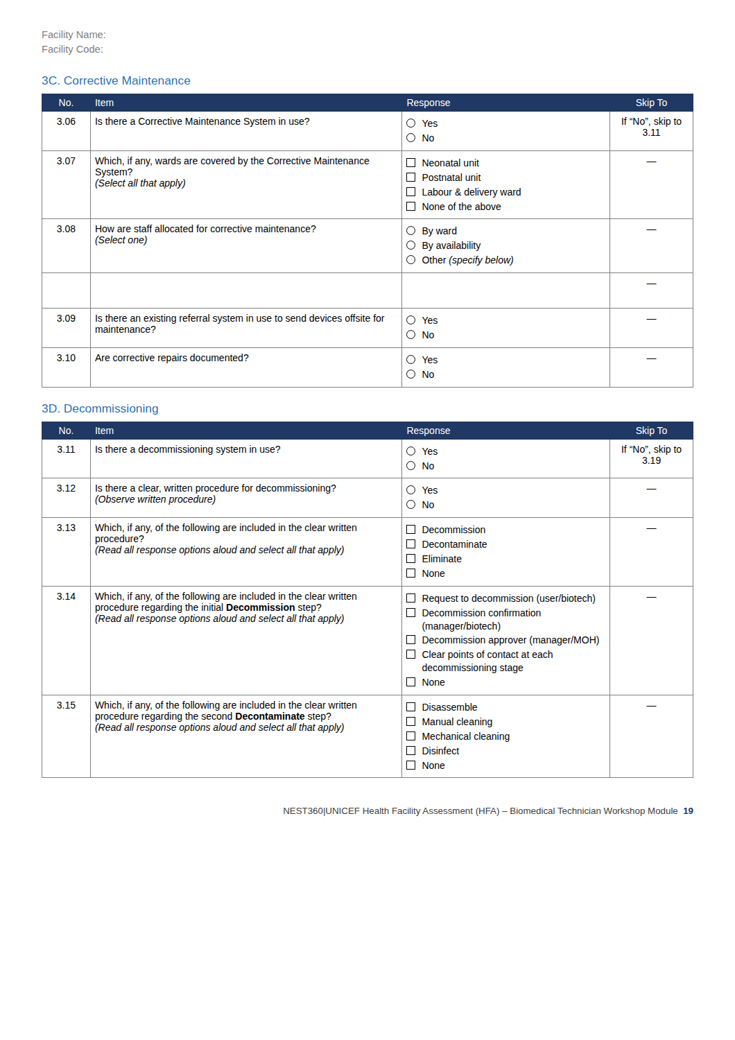Facility Name:
Facility Code:
3C. Corrective Maintenance
| No. | Item | Response | Skip To |
| --- | --- | --- | --- |
| 3.06 | Is there a Corrective Maintenance System in use? | Yes No | If “No”, skip to 3.11 |
| 3.07 | Which, if any, wards are covered by the Corrective Maintenance System? (Select all that apply) | Neonatal unit Postnatal unit Labour & delivery ward None of the above | — |
| 3.08 | How are staff allocated for corrective maintenance? (Select one) | By ward By availability Other (specify below) | — |
| | | | — |
| 3.09 | Is there an existing referral system in use to send devices offsite for maintenance? | Yes No | — |
| 3.10 | Are corrective repairs documented? | Yes No | — |
3D. Decommissioning
| No. | Item | Response | Skip To |
| --- | --- | --- | --- |
| 3.11 | Is there a decommissioning system in use? | Yes No | If “No”, skip to 3.19 |
| 3.12 | Is there a clear, written procedure for decommissioning? (Observe written procedure) | Yes No | — |
| 3.13 | Which, if any, of the following are included in the clear written procedure? (Read all response options aloud and select all that apply) | Decommission Decontaminate Eliminate None | — |
| 3.14 | Which, if any, of the following are included in the clear written procedure regarding the initial Decommission step? (Read all response options aloud and select all that apply) | Request to decommission (user/biotech) Decommission confirmation (manager/biotech) Decommission approver (manager/MOH) Clear points of contact at each decommissioning stage None | — |
| 3.15 | Which, if any, of the following are included in the clear written procedure regarding the second Decontaminate step? (Read all response options aloud and select all that apply) | Disassemble Manual cleaning Mechanical cleaning Disinfect None | — |
NEST360|UNICEF Health Facility Assessment (HFA) – Biomedical Technician Workshop Module 19